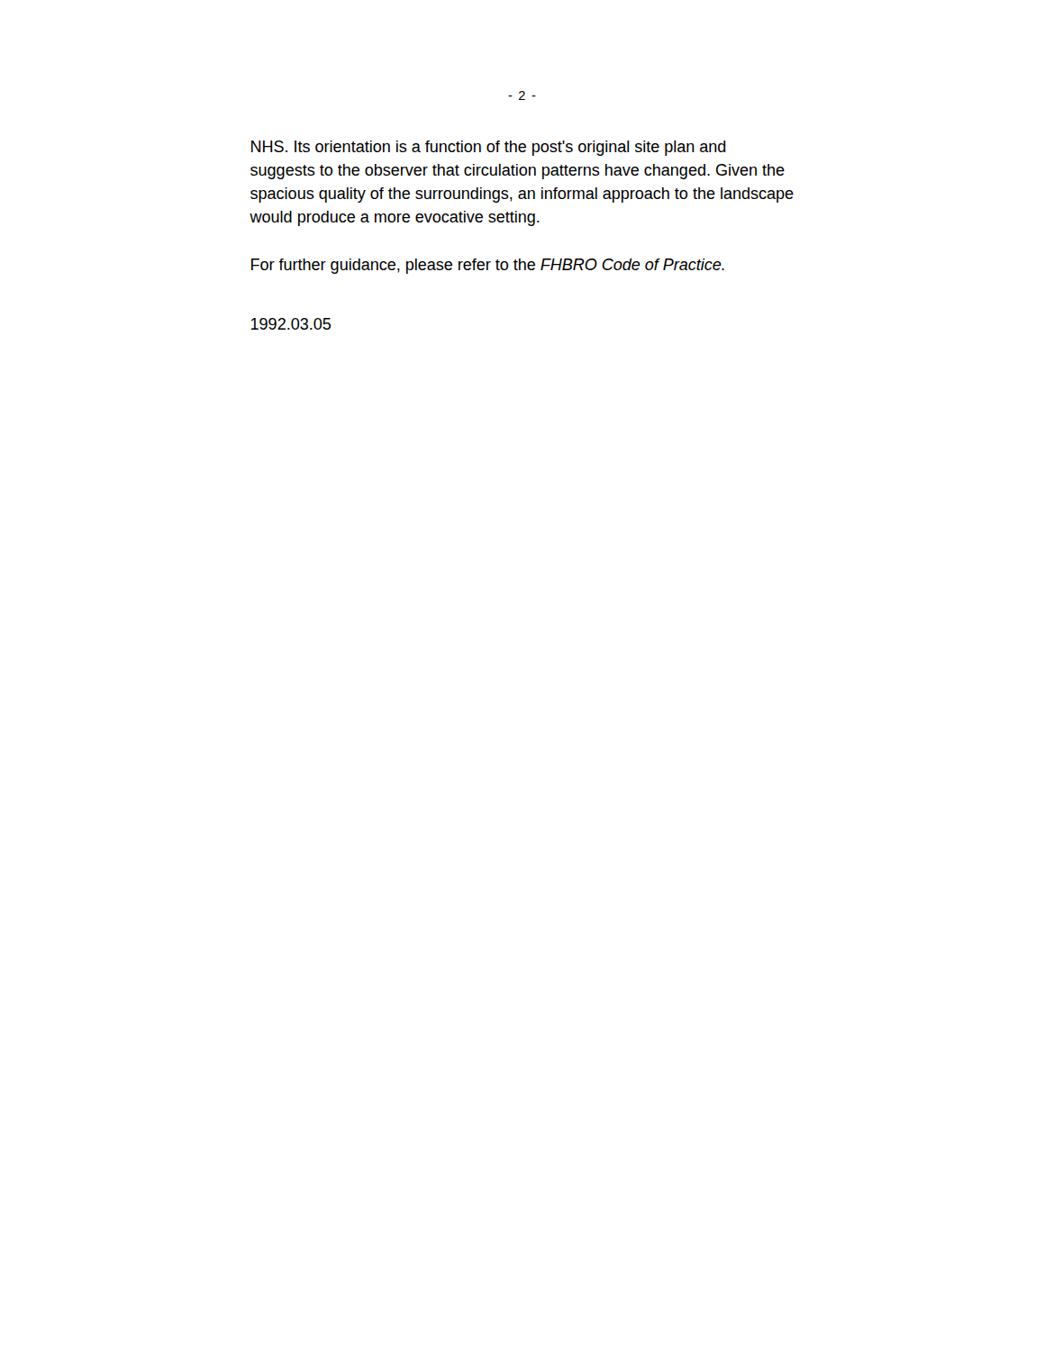- 2 -
NHS. Its orientation is a function of the post's original site plan and suggests to the observer that circulation patterns have changed. Given the spacious quality of the surroundings, an informal approach to the landscape would produce a more evocative setting.
For further guidance, please refer to the FHBRO Code of Practice.
1992.03.05